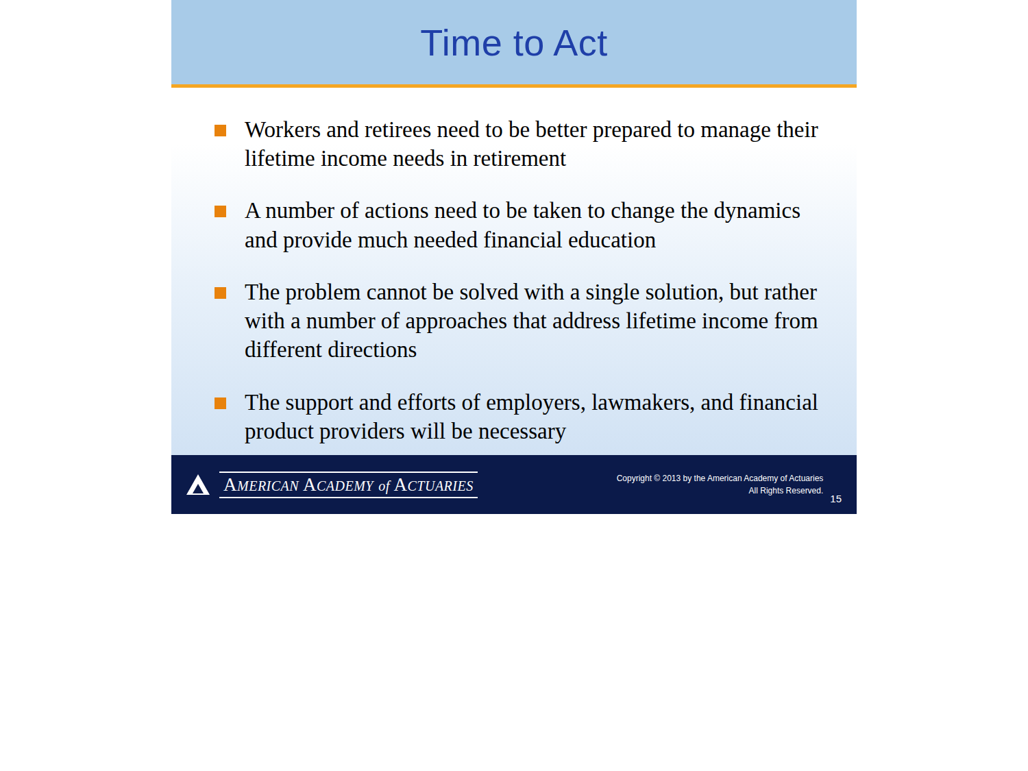Time to Act
Workers and retirees need to be better prepared to manage their lifetime income needs in retirement
A number of actions need to be taken to change the dynamics and provide much needed financial education
The problem cannot be solved with a single solution, but rather with a number of approaches that address lifetime income from different directions
The support and efforts of employers, lawmakers, and financial product providers will be necessary
AMERICAN ACADEMY of ACTUARIES
Copyright © 2013 by the American Academy of Actuaries
All Rights Reserved.
15